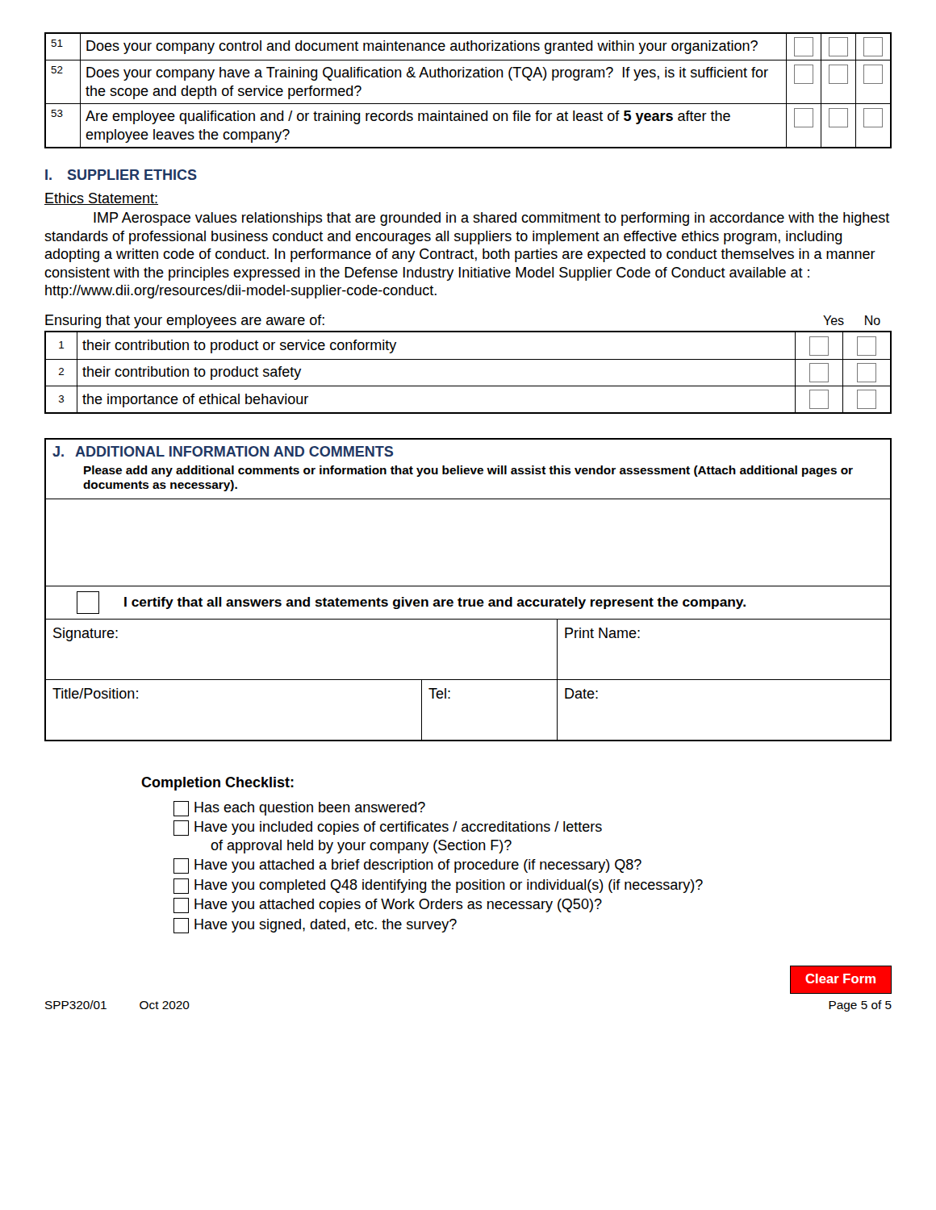| 51 | Does your company control and document maintenance authorizations granted within your organization? | | | |
| 52 | Does your company have a Training Qualification & Authorization (TQA) program? If yes, is it sufficient for the scope and depth of service performed? | | | |
| 53 | Are employee qualification and / or training records maintained on file for at least of 5 years after the employee leaves the company? | | | |
I. SUPPLIER ETHICS
Ethics Statement:
IMP Aerospace values relationships that are grounded in a shared commitment to performing in accordance with the highest standards of professional business conduct and encourages all suppliers to implement an effective ethics program, including adopting a written code of conduct. In performance of any Contract, both parties are expected to conduct themselves in a manner consistent with the principles expressed in the Defense Industry Initiative Model Supplier Code of Conduct available at : http://www.dii.org/resources/dii-model-supplier-code-conduct.
Ensuring that your employees are aware of:
Yes No
| 1 | their contribution to product or service conformity | | |
| 2 | their contribution to product safety | | |
| 3 | the importance of ethical behaviour | | |
| J. ADDITIONAL INFORMATION AND COMMENTS Please add any additional comments or information that you believe will assist this vendor assessment (Attach additional pages or documents as necessary). |
| I certify that all answers and statements given are true and accurately represent the company. |
| Signature: | Print Name: |
| Title/Position: | Tel: | Date: |
Completion Checklist:
Has each question been answered?
Have you included copies of certificates / accreditations / letters of approval held by your company (Section F)?
Have you attached a brief description of procedure (if necessary) Q8?
Have you completed Q48 identifying the position or individual(s) (if necessary)?
Have you attached copies of Work Orders as necessary (Q50)?
Have you signed, dated, etc. the survey?
Clear Form
SPP320/01 Oct 2020
Page 5 of 5